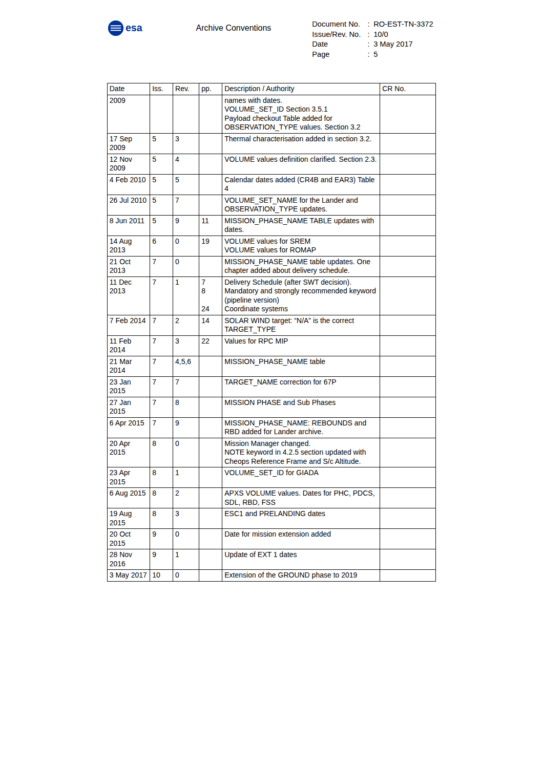esa Archive Conventions
| Document No. | : | RO-EST-TN-3372 |
| Issue/Rev. No. | : | 10/0 |
| Date | : | 3 May 2017 |
| Page | : | 5 |
| Date | Iss. | Rev. | pp. | Description / Authority | CR No. |
| --- | --- | --- | --- | --- | --- |
| 2009 | | | | names with dates. VOLUME_SET_ID Section 3.5.1 Payload checkout Table added for OBSERVATION_TYPE values. Section 3.2 | |
| 17 Sep 2009 | 5 | 3 | | Thermal characterisation added in section 3.2. | |
| 12 Nov 2009 | 5 | 4 | | VOLUME values definition clarified. Section 2.3. | |
| 4 Feb 2010 | 5 | 5 | | Calendar dates added (CR4B and EAR3) Table 4 | |
| 26 Jul 2010 | 5 | 7 | | VOLUME_SET_NAME for the Lander and OBSERVATION_TYPE updates. | |
| 8 Jun 2011 | 5 | 9 | 11 | MISSION_PHASE_NAME TABLE updates with dates. | |
| 14 Aug 2013 | 6 | 0 | 19 | VOLUME values for SREM VOLUME values for ROMAP | |
| 21 Oct 2013 | 7 | 0 | | MISSION_PHASE_NAME table updates. One chapter added about delivery schedule. | |
| 11 Dec 2013 | 7 | 1 | 7 8 24 | Delivery Schedule (after SWT decision). Mandatory and strongly recommended keyword (pipeline version) Coordinate systems | |
| 7 Feb 2014 | 7 | 2 | 14 | SOLAR WIND target: “N/A” is the correct TARGET_TYPE | |
| 11 Feb 2014 | 7 | 3 | 22 | Values for RPC MIP | |
| 21 Mar 2014 | 7 | 4,5,6 | | MISSION_PHASE_NAME table | |
| 23 Jan 2015 | 7 | 7 | | TARGET_NAME correction for 67P | |
| 27 Jan 2015 | 7 | 8 | | MISSION PHASE and Sub Phases | |
| 6 Apr 2015 | 7 | 9 | | MISSION_PHASE_NAME: REBOUNDS and RBD added for Lander archive. | |
| 20 Apr 2015 | 8 | 0 | | Mission Manager changed. NOTE keyword in 4.2.5 section updated with Cheops Reference Frame and S/c Altitude. | |
| 23 Apr 2015 | 8 | 1 | | VOLUME_SET_ID for GIADA | |
| 6 Aug 2015 | 8 | 2 | | APXS VOLUME values. Dates for PHC, PDCS, SDL, RBD, FSS | |
| 19 Aug 2015 | 8 | 3 | | ESC1 and PRELANDING dates | |
| 20 Oct 2015 | 9 | 0 | | Date for mission extension added | |
| 28 Nov 2016 | 9 | 1 | | Update of EXT 1 dates | |
| 3 May 2017 | 10 | 0 | | Extension of the GROUND phase to 2019 | |